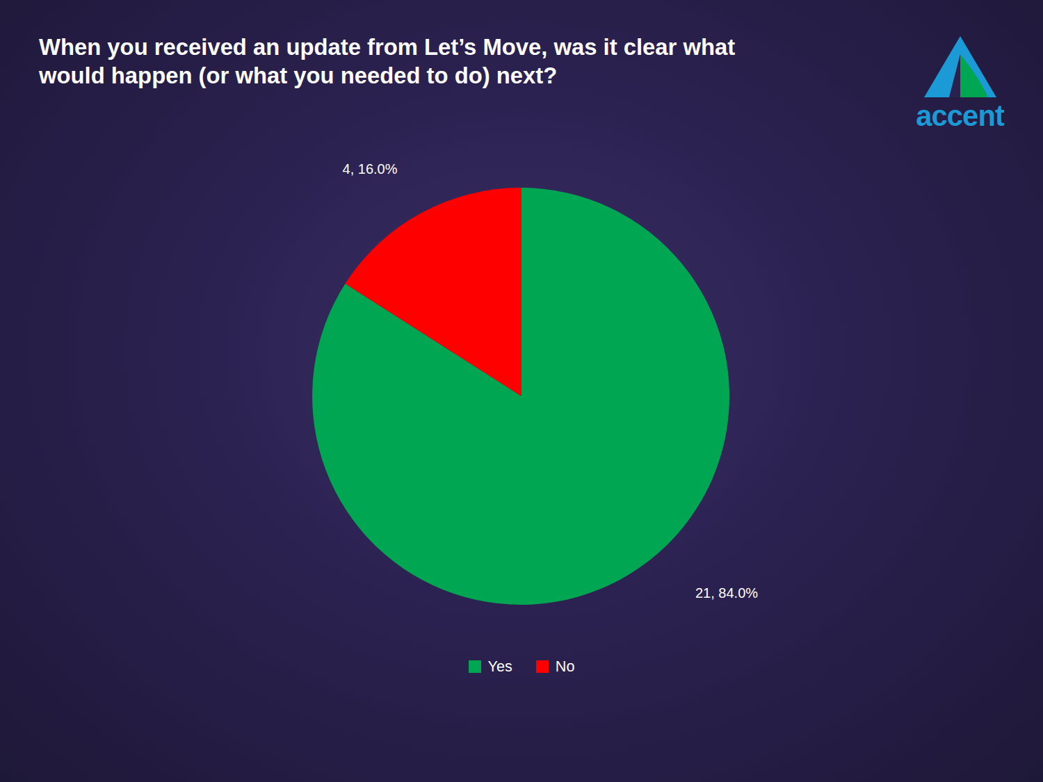When you received an update from Let’s Move, was it clear what would happen (or what you needed to do) next?
accent
Pie chart of responses Yes: 21 responses, 84.0 percent. No: 4 responses, 16.0 percent. 4, 16.0% 21, 84.0%
Yes No
When you received an update from Let’s Move, was it clear what would happen (or what you needed to do) next?
| Response | Count | Percent |
| --- | --- | --- |
| Yes | 21 | 84.0% |
| No | 4 | 16.0% |